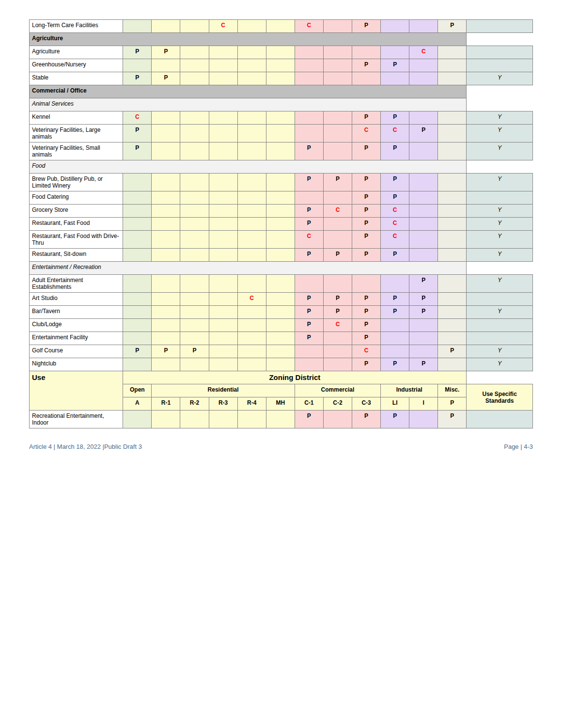| Long-Term Care Facilities | | | | C | | | C | | P | | | P | |
| Agriculture |
| Agriculture | P | P | | | | | | | | | C | | |
| Greenhouse/Nursery | | | | | | | | | P | P | | | |
| Stable | P | P | | | | | | | | | | | Y |
| Commercial / Office |
| Animal Services |
| Kennel | C | | | | | | | | P | P | | | Y |
| Veterinary Facilities, Large animals | P | | | | | | | | C | C | P | | Y |
| Veterinary Facilities, Small animals | P | | | | | | P | | P | P | | | Y |
| Food |
| Brew Pub, Distillery Pub, or Limited Winery | | | | | | | P | P | P | P | | | Y |
| Food Catering | | | | | | | | | P | P | | | |
| Grocery Store | | | | | | | P | C | P | C | | | Y |
| Restaurant, Fast Food | | | | | | | P | | P | C | | | Y |
| Restaurant, Fast Food with Drive-Thru | | | | | | | C | | P | C | | | Y |
| Restaurant, Sit-down | | | | | | | P | P | P | P | | | Y |
| Entertainment / Recreation |
| Adult Entertainment Establishments | | | | | | | | | | | P | | Y |
| Art Studio | | | | | C | | P | P | P | P | P | | |
| Bar/Tavern | | | | | | | P | P | P | P | P | | Y |
| Club/Lodge | | | | | | | P | C | P | | | | |
| Entertainment Facility | | | | | | | P | | P | | | | |
| Golf Course | P | P | P | | | | | | C | | | P | Y |
| Nightclub | | | | | | | | | P | P | P | | Y |
| Use | Zoning District |
| Open | Residential | Commercial | Industrial | Misc. | Use Specific Standards |
| A | R-1 | R-2 | R-3 | R-4 | MH | C-1 | C-2 | C-3 | LI | I | P |
| Recreational Entertainment, Indoor | | | | | | | P | | P | P | | P | |
Article 4 | March 18, 2022 |Public Draft 3 Page | 4-3